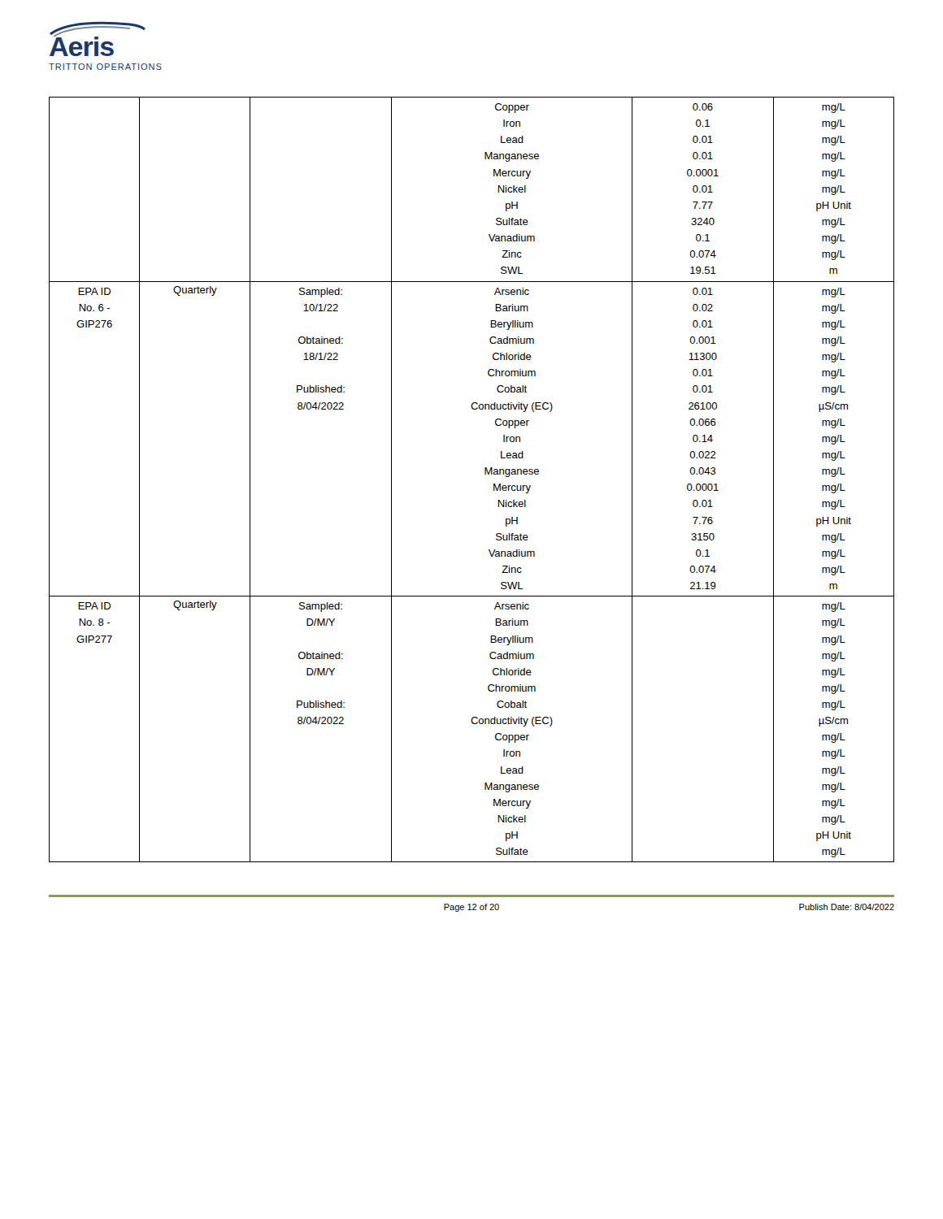Aeris
TRITTON OPERATIONS
| | | | Copper Iron Lead Manganese Mercury Nickel pH Sulfate Vanadium Zinc SWL | 0.06 0.1 0.01 0.01 0.0001 0.01 7.77 3240 0.1 0.074 19.51 | mg/L mg/L mg/L mg/L mg/L mg/L pH Unit mg/L mg/L mg/L m |
| EPA ID No. 6 - GIP276 | Quarterly | Sampled: 10/1/22 Obtained: 18/1/22 Published: 8/04/2022 | Arsenic Barium Beryllium Cadmium Chloride Chromium Cobalt Conductivity (EC) Copper Iron Lead Manganese Mercury Nickel pH Sulfate Vanadium Zinc SWL | 0.01 0.02 0.01 0.001 11300 0.01 0.01 26100 0.066 0.14 0.022 0.043 0.0001 0.01 7.76 3150 0.1 0.074 21.19 | mg/L mg/L mg/L mg/L mg/L mg/L mg/L µS/cm mg/L mg/L mg/L mg/L mg/L mg/L pH Unit mg/L mg/L mg/L m |
| EPA ID No. 8 - GIP277 | Quarterly | Sampled: D/M/Y Obtained: D/M/Y Published: 8/04/2022 | Arsenic Barium Beryllium Cadmium Chloride Chromium Cobalt Conductivity (EC) Copper Iron Lead Manganese Mercury Nickel pH Sulfate | | mg/L mg/L mg/L mg/L mg/L mg/L mg/L µS/cm mg/L mg/L mg/L mg/L mg/L mg/L pH Unit mg/L |
Page 12 of 20
Publish Date: 8/04/2022